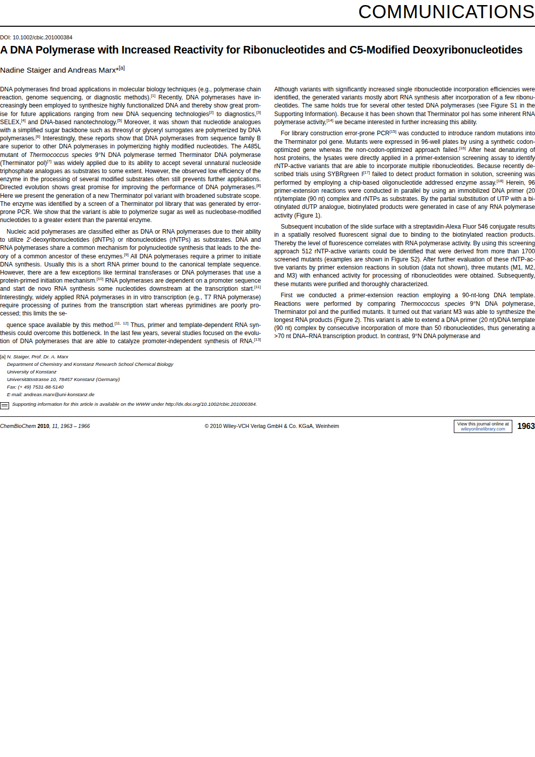COMMUNICATIONS
DOI: 10.1002/cbic.201000384
A DNA Polymerase with Increased Reactivity for Ribonucleotides and C5-Modified Deoxyribonucleotides
Nadine Staiger and Andreas Marx*[a]
DNA polymerases find broad applications in molecular biology techniques (e.g., polymerase chain reaction, genome sequencing, or diagnostic methods).[1] Recently, DNA polymerases have increasingly been employed to synthesize highly functionalized DNA and thereby show great promise for future applications ranging from new DNA sequencing technologies[2] to diagnostics,[3] SELEX,[4] and DNA-based nanotechnology.[5] Moreover, it was shown that nucleotide analogues with a simplified sugar backbone such as threosyl or glyceryl surrogates are polymerized by DNA polymerases.[6] Interestingly, these reports show that DNA polymerases from sequence family B are superior to other DNA polymerases in polymerizing highly modified nucleotides. The A485L mutant of Thermococcus species 9°N DNA polymerase termed Therminator DNA polymerase (Therminator pol)[7] was widely applied due to its ability to accept several unnatural nucleoside triphosphate analogues as substrates to some extent. However, the observed low efficiency of the enzyme in the processing of several modified substrates often still prevents further applications. Directed evolution shows great promise for improving the performance of DNA polymerases.[8] Here we present the generation of a new Therminator pol variant with broadened substrate scope. The enzyme was identified by a screen of a Therminator pol library that was generated by error-prone PCR. We show that the variant is able to polymerize sugar as well as nucleobase-modified nucleotides to a greater extent than the parental enzyme.
Nucleic acid polymerases are classified either as DNA or RNA polymerases due to their ability to utilize 2′-deoxyribonucleotides (dNTPs) or ribonucleotides (rNTPs) as substrates. DNA and RNA polymerases share a common mechanism for polynucleotide synthesis that leads to the theory of a common ancestor of these enzymes.[9] All DNA polymerases require a primer to initiate DNA synthesis. Usually this is a short RNA primer bound to the canonical template sequence. However, there are a few exceptions like terminal transferases or DNA polymerases that use a protein-primed initiation mechanism.[10] RNA polymerases are dependent on a promoter sequence and start de novo RNA synthesis some nucleotides downstream at the transcription start.[11] Interestingly, widely applied RNA polymerases in in vitro transcription (e.g., T7 RNA polymerase) require processing of purines from the transcription start whereas pyrimidines are poorly processed; this limits the se-
quence space available by this method.[11, 12] Thus, primer and template-dependent RNA synthesis could overcome this bottleneck. In the last few years, several studies focused on the evolution of DNA polymerases that are able to catalyze promoter-independent synthesis of RNA.[13] Although variants with significantly increased single ribonucleotide incorporation efficiencies were identified, the generated variants mostly abort RNA synthesis after incorporation of a few ribonucleotides. The same holds true for several other tested DNA polymerases (see Figure S1 in the Supporting Information). Because it has been shown that Therminator pol has some inherent RNA polymerase activity,[14] we became interested in further increasing this ability.
For library construction error-prone PCR[15] was conducted to introduce random mutations into the Therminator pol gene. Mutants were expressed in 96-well plates by using a synthetic codon-optimized gene whereas the non-codon-optimized approach failed.[16] After heat denaturing of host proteins, the lysates were directly applied in a primer-extension screening assay to identify rNTP-active variants that are able to incorporate multiple ribonucleotides. Because recently described trials using SYBRgreen I[17] failed to detect product formation in solution, screening was performed by employing a chip-based oligonucleotide addressed enzyme assay.[18] Herein, 96 primer-extension reactions were conducted in parallel by using an immobilized DNA primer (20 nt)/template (90 nt) complex and rNTPs as substrates. By the partial substitution of UTP with a biotinylated dUTP analogue, biotinylated products were generated in case of any RNA polymerase activity (Figure 1).
Subsequent incubation of the slide surface with a streptavidin-Alexa Fluor 546 conjugate results in a spatially resolved fluorescent signal due to binding to the biotinylated reaction products. Thereby the level of fluorescence correlates with RNA polymerase activity. By using this screening approach 512 rNTP-active variants could be identified that were derived from more than 1700 screened mutants (examples are shown in Figure S2). After further evaluation of these rNTP-active variants by primer extension reactions in solution (data not shown), three mutants (M1, M2, and M3) with enhanced activity for processing of ribonucleotides were obtained. Subsequently, these mutants were purified and thoroughly characterized.
First we conducted a primer-extension reaction employing a 90-nt-long DNA template. Reactions were performed by comparing Thermococcus species 9°N DNA polymerase, Therminator pol and the purified mutants. It turned out that variant M3 was able to synthesize the longest RNA products (Figure 2). This variant is able to extend a DNA primer (20 nt)/DNA template (90 nt) complex by consecutive incorporation of more than 50 ribonucleotides, thus generating a >70 nt DNA–RNA transcription product. In contrast, 9°N DNA polymerase and
[a] N. Staiger, Prof. Dr. A. Marx
Department of Chemistry and Konstanz Research School Chemical Biology
University of Konstanz
Universitätsstrasse 10, 78457 Konstanz (Germany)
Fax: (+ 49) 7531-88-5140
E-mail: andreas.marx@uni-konstanz.de
Supporting information for this article is available on the WWW under http://dx.doi.org/10.1002/cbic.201000384.
ChemBioChem 2010, 11, 1963 – 1966
© 2010 Wiley-VCH Verlag GmbH & Co. KGaA, Weinheim
View this journal online at wileyonlinelibrary.com 1963